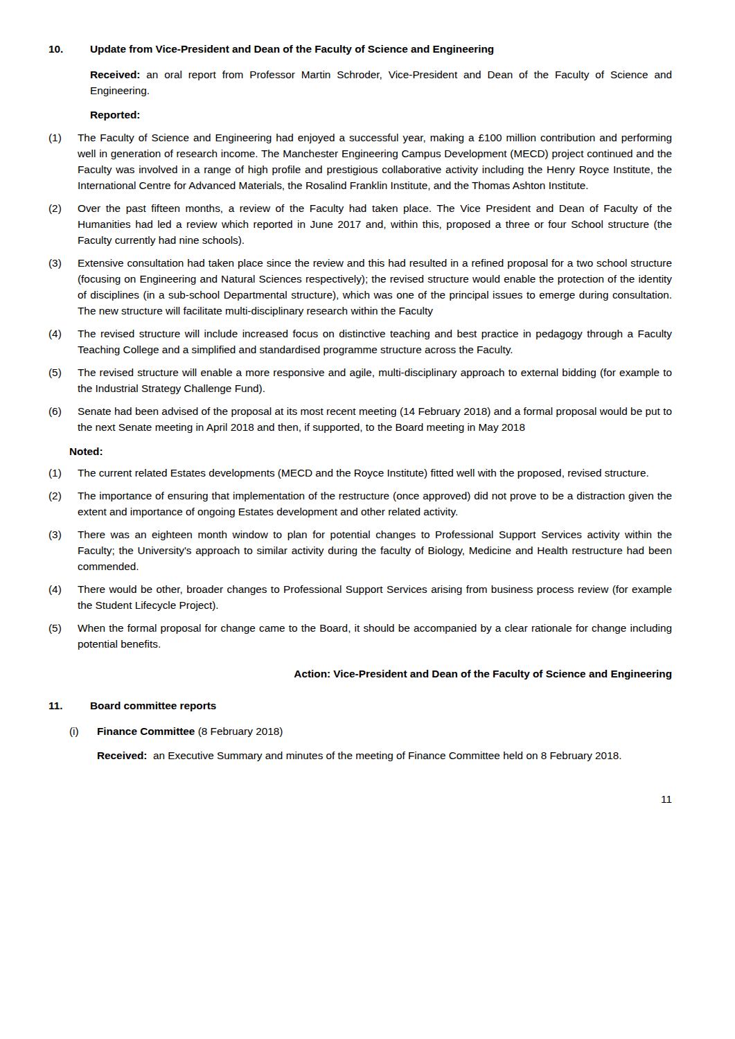10.
Update from Vice-President and Dean of the Faculty of Science and Engineering
Received: an oral report from Professor Martin Schroder, Vice-President and Dean of the Faculty of Science and Engineering.
Reported:
The Faculty of Science and Engineering had enjoyed a successful year, making a £100 million contribution and performing well in generation of research income. The Manchester Engineering Campus Development (MECD) project continued and the Faculty was involved in a range of high profile and prestigious collaborative activity including the Henry Royce Institute, the International Centre for Advanced Materials, the Rosalind Franklin Institute, and the Thomas Ashton Institute.
Over the past fifteen months, a review of the Faculty had taken place. The Vice President and Dean of Faculty of the Humanities had led a review which reported in June 2017 and, within this, proposed a three or four School structure (the Faculty currently had nine schools).
Extensive consultation had taken place since the review and this had resulted in a refined proposal for a two school structure (focusing on Engineering and Natural Sciences respectively); the revised structure would enable the protection of the identity of disciplines (in a sub-school Departmental structure), which was one of the principal issues to emerge during consultation. The new structure will facilitate multi-disciplinary research within the Faculty
The revised structure will include increased focus on distinctive teaching and best practice in pedagogy through a Faculty Teaching College and a simplified and standardised programme structure across the Faculty.
The revised structure will enable a more responsive and agile, multi-disciplinary approach to external bidding (for example to the Industrial Strategy Challenge Fund).
Senate had been advised of the proposal at its most recent meeting (14 February 2018) and a formal proposal would be put to the next Senate meeting in April 2018 and then, if supported, to the Board meeting in May 2018
Noted:
The current related Estates developments (MECD and the Royce Institute) fitted well with the proposed, revised structure.
The importance of ensuring that implementation of the restructure (once approved) did not prove to be a distraction given the extent and importance of ongoing Estates development and other related activity.
There was an eighteen month window to plan for potential changes to Professional Support Services activity within the Faculty; the University's approach to similar activity during the faculty of Biology, Medicine and Health restructure had been commended.
There would be other, broader changes to Professional Support Services arising from business process review (for example the Student Lifecycle Project).
When the formal proposal for change came to the Board, it should be accompanied by a clear rationale for change including potential benefits.
Action: Vice-President and Dean of the Faculty of Science and Engineering
11.
Board committee reports
(i)
Finance Committee (8 February 2018)
Received: an Executive Summary and minutes of the meeting of Finance Committee held on 8 February 2018.
11